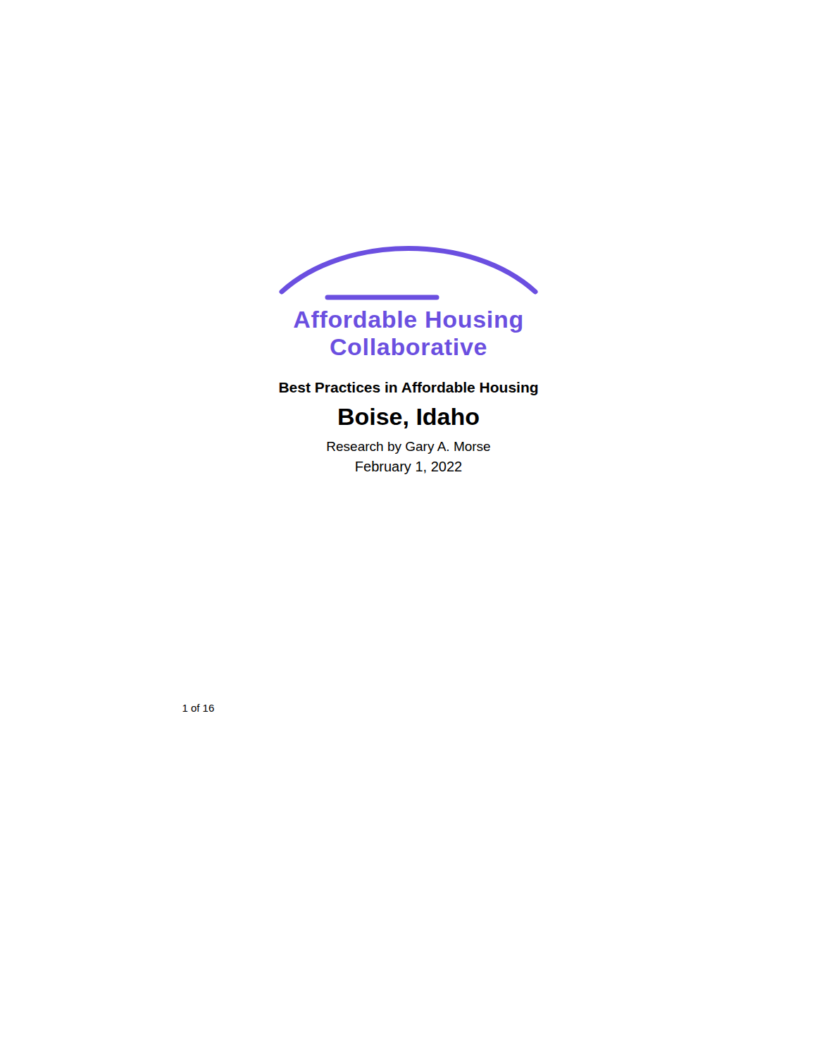Affordable Housing
Collaborative
Best Practices in Affordable Housing
Boise, Idaho
Research by Gary A. Morse
February 1, 2022
1 of 16